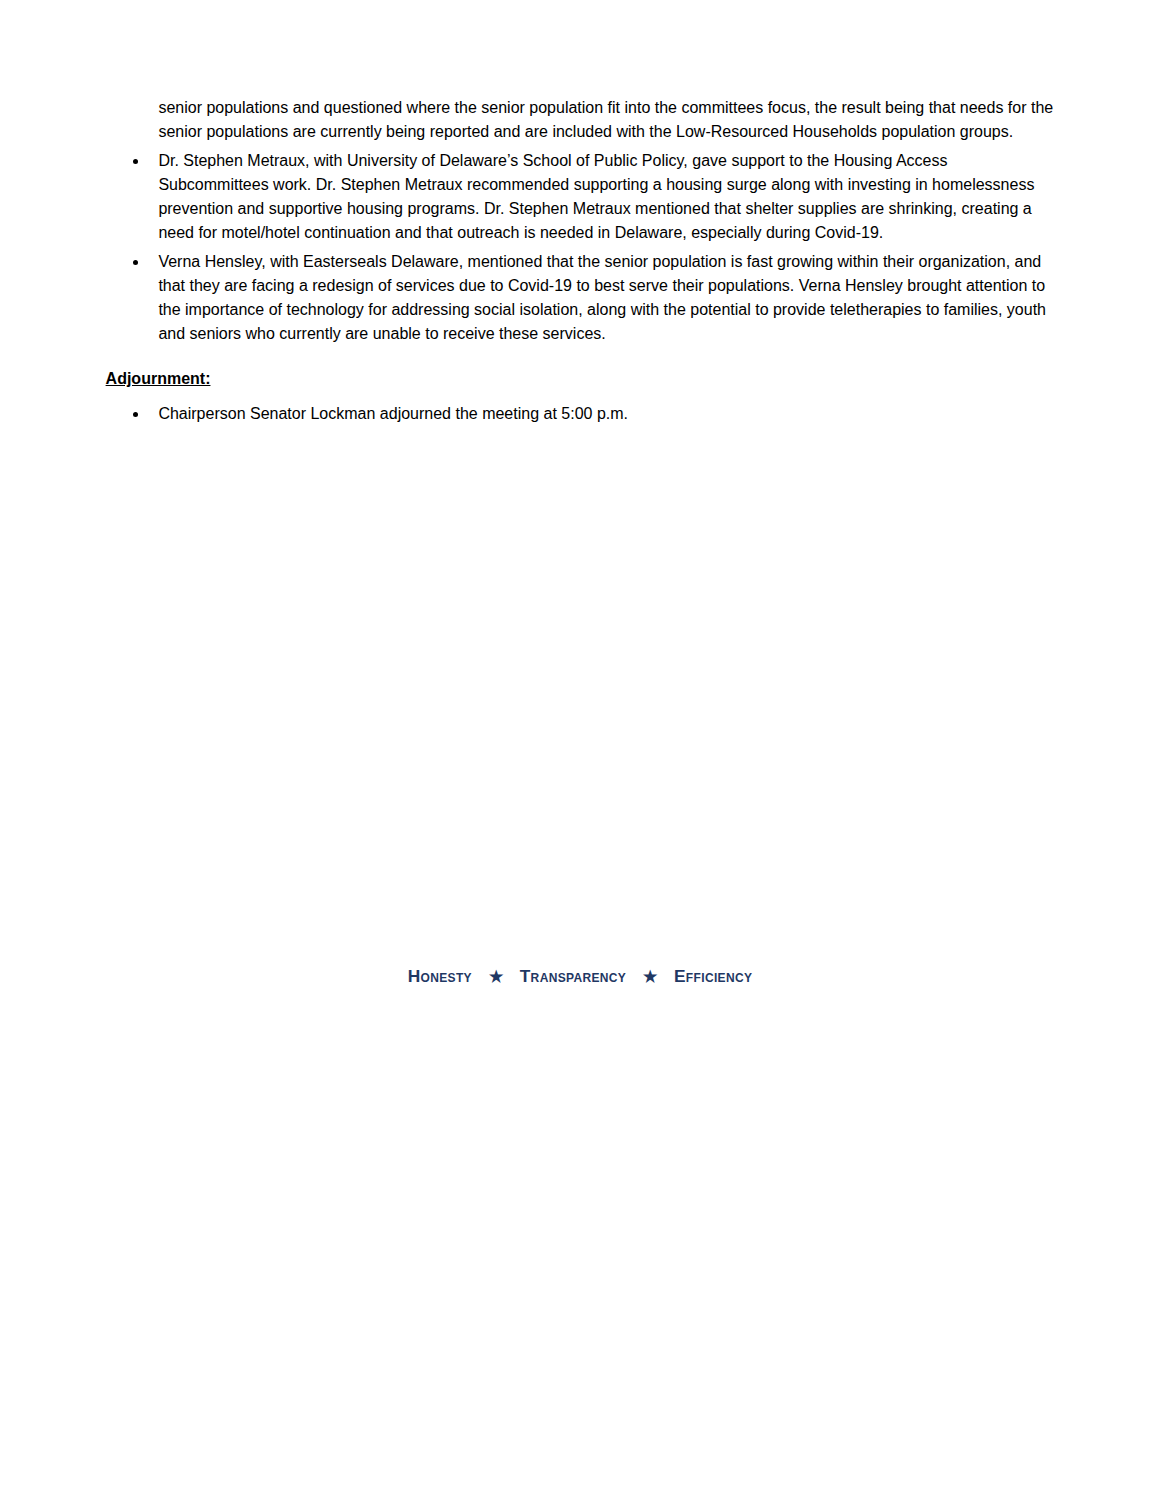senior populations and questioned where the senior population fit into the committees focus, the result being that needs for the senior populations are currently being reported and are included with the Low-Resourced Households population groups.
Dr. Stephen Metraux, with University of Delaware’s School of Public Policy, gave support to the Housing Access Subcommittees work. Dr. Stephen Metraux recommended supporting a housing surge along with investing in homelessness prevention and supportive housing programs. Dr. Stephen Metraux mentioned that shelter supplies are shrinking, creating a need for motel/hotel continuation and that outreach is needed in Delaware, especially during Covid-19.
Verna Hensley, with Easterseals Delaware, mentioned that the senior population is fast growing within their organization, and that they are facing a redesign of services due to Covid-19 to best serve their populations. Verna Hensley brought attention to the importance of technology for addressing social isolation, along with the potential to provide teletherapies to families, youth and seniors who currently are unable to receive these services.
Adjournment:
Chairperson Senator Lockman adjourned the meeting at 5:00 p.m.
Honesty ★ Transparency ★ Efficiency